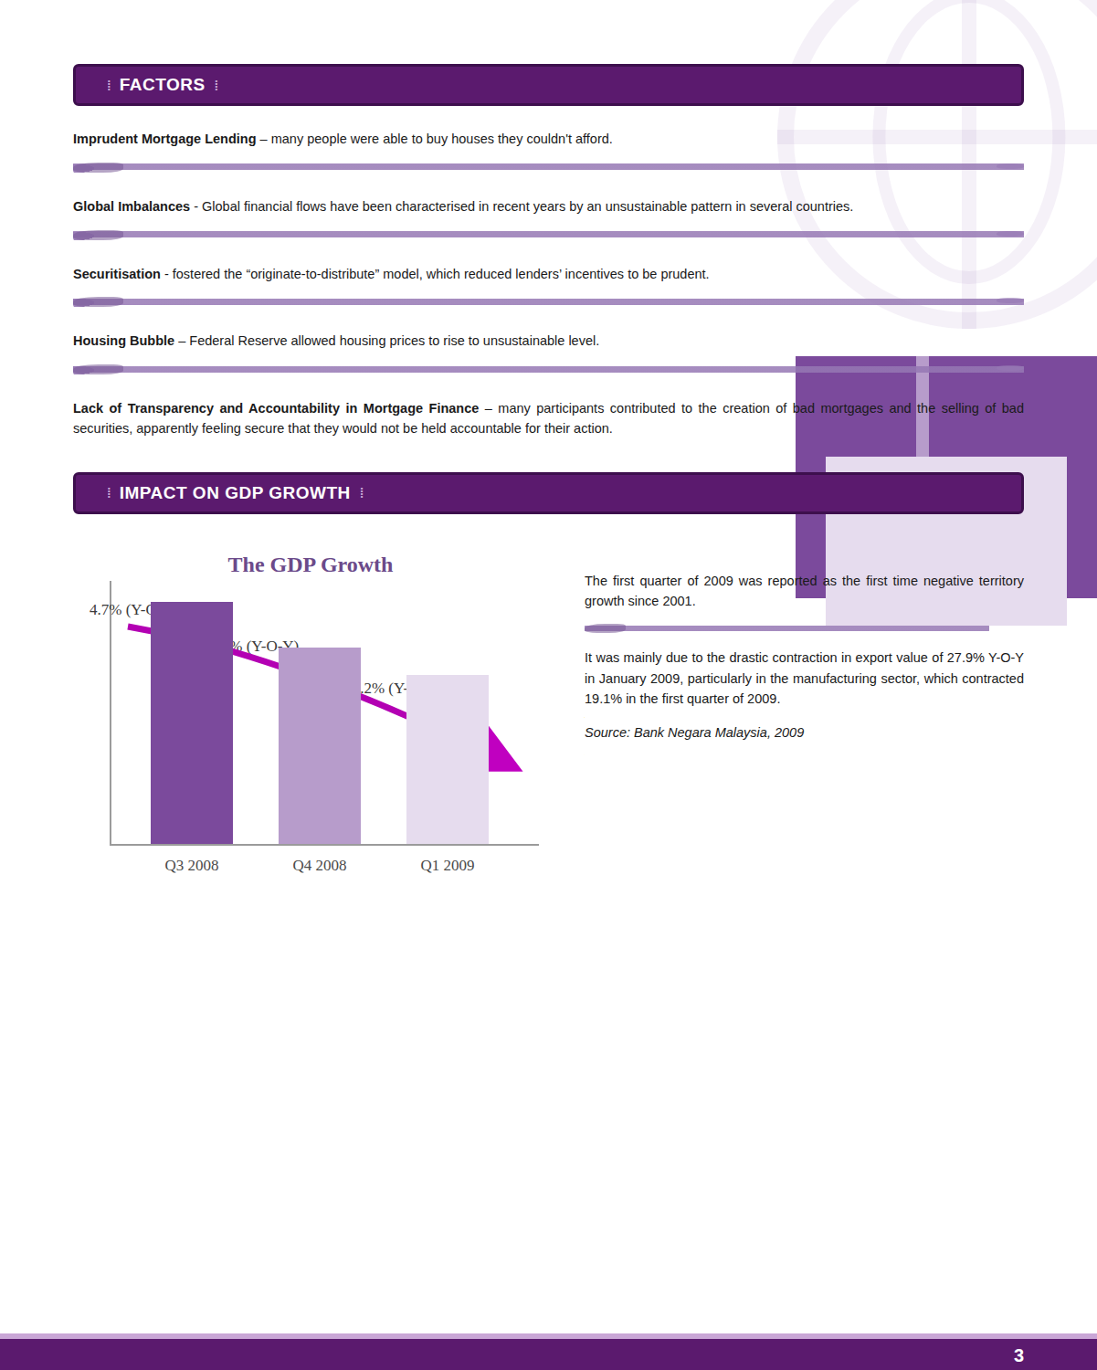⁞FACTORS⁞
Imprudent Mortgage Lending – many people were able to buy houses they couldn't afford.
Global Imbalances - Global financial flows have been characterised in recent years by an unsustainable pattern in several countries.
Securitisation - fostered the “originate-to-distribute” model, which reduced lenders’ incentives to be prudent.
Housing Bubble – Federal Reserve allowed housing prices to rise to unsustainable level.
Lack of Transparency and Accountability in Mortgage Finance – many participants contributed to the creation of bad mortgages and the selling of bad securities, apparently feeling secure that they would not be held accountable for their action.
⁞IMPACT ON GDP GROWTH⁞
The GDP Growth
4.7% (Y-O-Y)
0.1% (Y-O-Y)
-6.2% (Y-O-Y)
Q3 2008 Q4 2008 Q1 2009
The first quarter of 2009 was reported as the first time negative territory growth since 2001.
It was mainly due to the drastic contraction in export value of 27.9% Y-O-Y in January 2009, particularly in the manufacturing sector, which contracted 19.1% in the first quarter of 2009.
Source: Bank Negara Malaysia, 2009
3